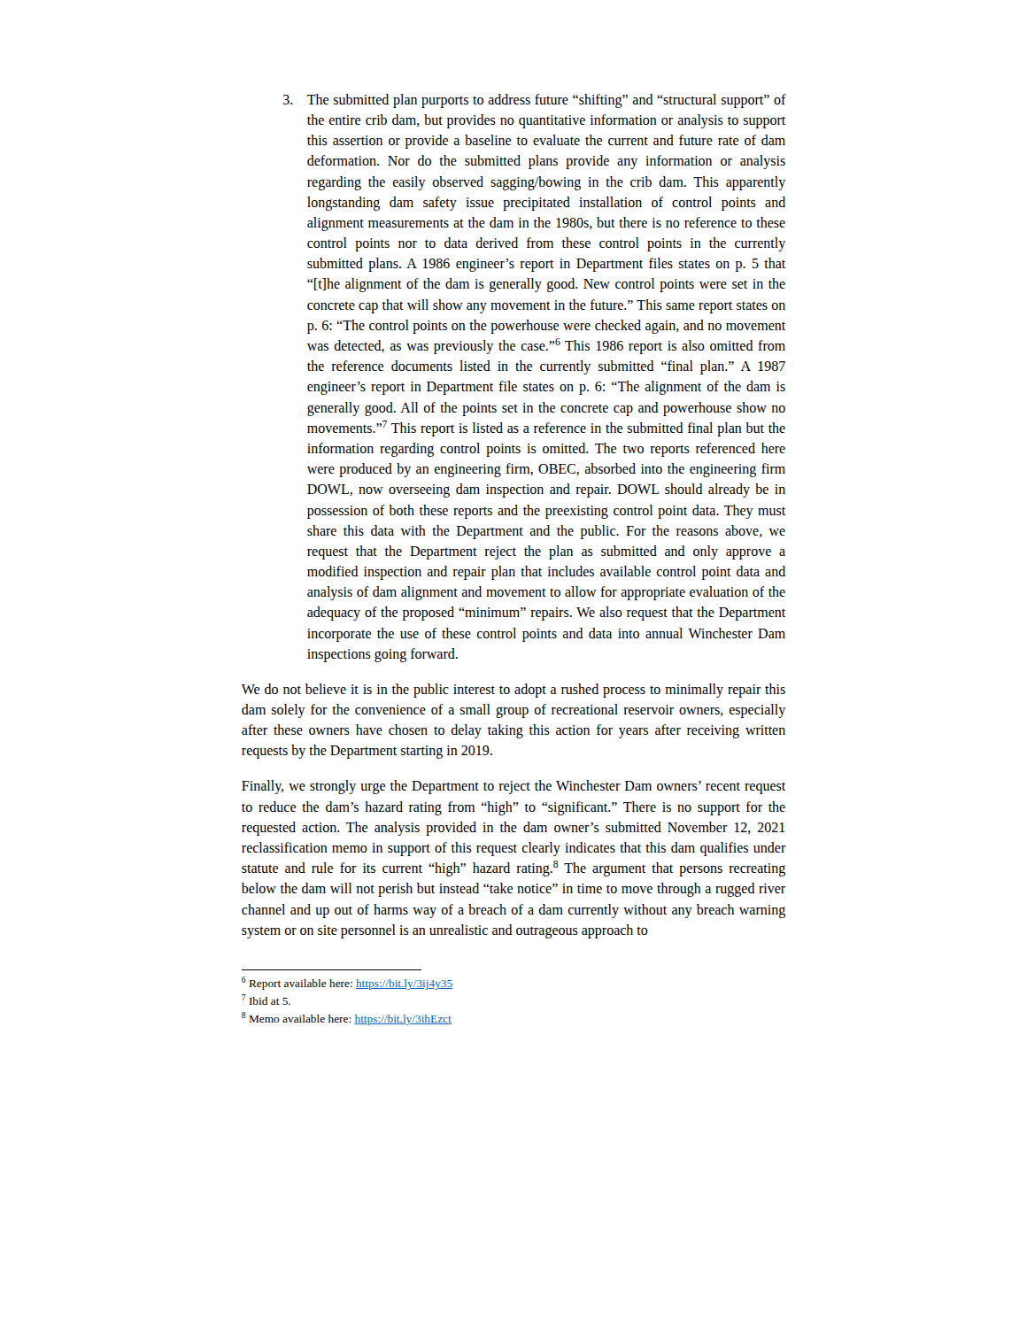The submitted plan purports to address future “shifting” and “structural support” of the entire crib dam, but provides no quantitative information or analysis to support this assertion or provide a baseline to evaluate the current and future rate of dam deformation. Nor do the submitted plans provide any information or analysis regarding the easily observed sagging/bowing in the crib dam. This apparently longstanding dam safety issue precipitated installation of control points and alignment measurements at the dam in the 1980s, but there is no reference to these control points nor to data derived from these control points in the currently submitted plans. A 1986 engineer’s report in Department files states on p. 5 that “[t]he alignment of the dam is generally good. New control points were set in the concrete cap that will show any movement in the future.” This same report states on p. 6: “The control points on the powerhouse were checked again, and no movement was detected, as was previously the case.”6 This 1986 report is also omitted from the reference documents listed in the currently submitted “final plan.” A 1987 engineer’s report in Department file states on p. 6: “The alignment of the dam is generally good. All of the points set in the concrete cap and powerhouse show no movements.”7 This report is listed as a reference in the submitted final plan but the information regarding control points is omitted. The two reports referenced here were produced by an engineering firm, OBEC, absorbed into the engineering firm DOWL, now overseeing dam inspection and repair. DOWL should already be in possession of both these reports and the preexisting control point data. They must share this data with the Department and the public. For the reasons above, we request that the Department reject the plan as submitted and only approve a modified inspection and repair plan that includes available control point data and analysis of dam alignment and movement to allow for appropriate evaluation of the adequacy of the proposed “minimum” repairs. We also request that the Department incorporate the use of these control points and data into annual Winchester Dam inspections going forward.
We do not believe it is in the public interest to adopt a rushed process to minimally repair this dam solely for the convenience of a small group of recreational reservoir owners, especially after these owners have chosen to delay taking this action for years after receiving written requests by the Department starting in 2019.
Finally, we strongly urge the Department to reject the Winchester Dam owners’ recent request to reduce the dam’s hazard rating from “high” to “significant.” There is no support for the requested action. The analysis provided in the dam owner’s submitted November 12, 2021 reclassification memo in support of this request clearly indicates that this dam qualifies under statute and rule for its current “high” hazard rating.8 The argument that persons recreating below the dam will not perish but instead “take notice” in time to move through a rugged river channel and up out of harms way of a breach of a dam currently without any breach warning system or on site personnel is an unrealistic and outrageous approach to
6 Report available here: https://bit.ly/3ij4y35
7 Ibid at 5.
8 Memo available here: https://bit.ly/3ihEzct